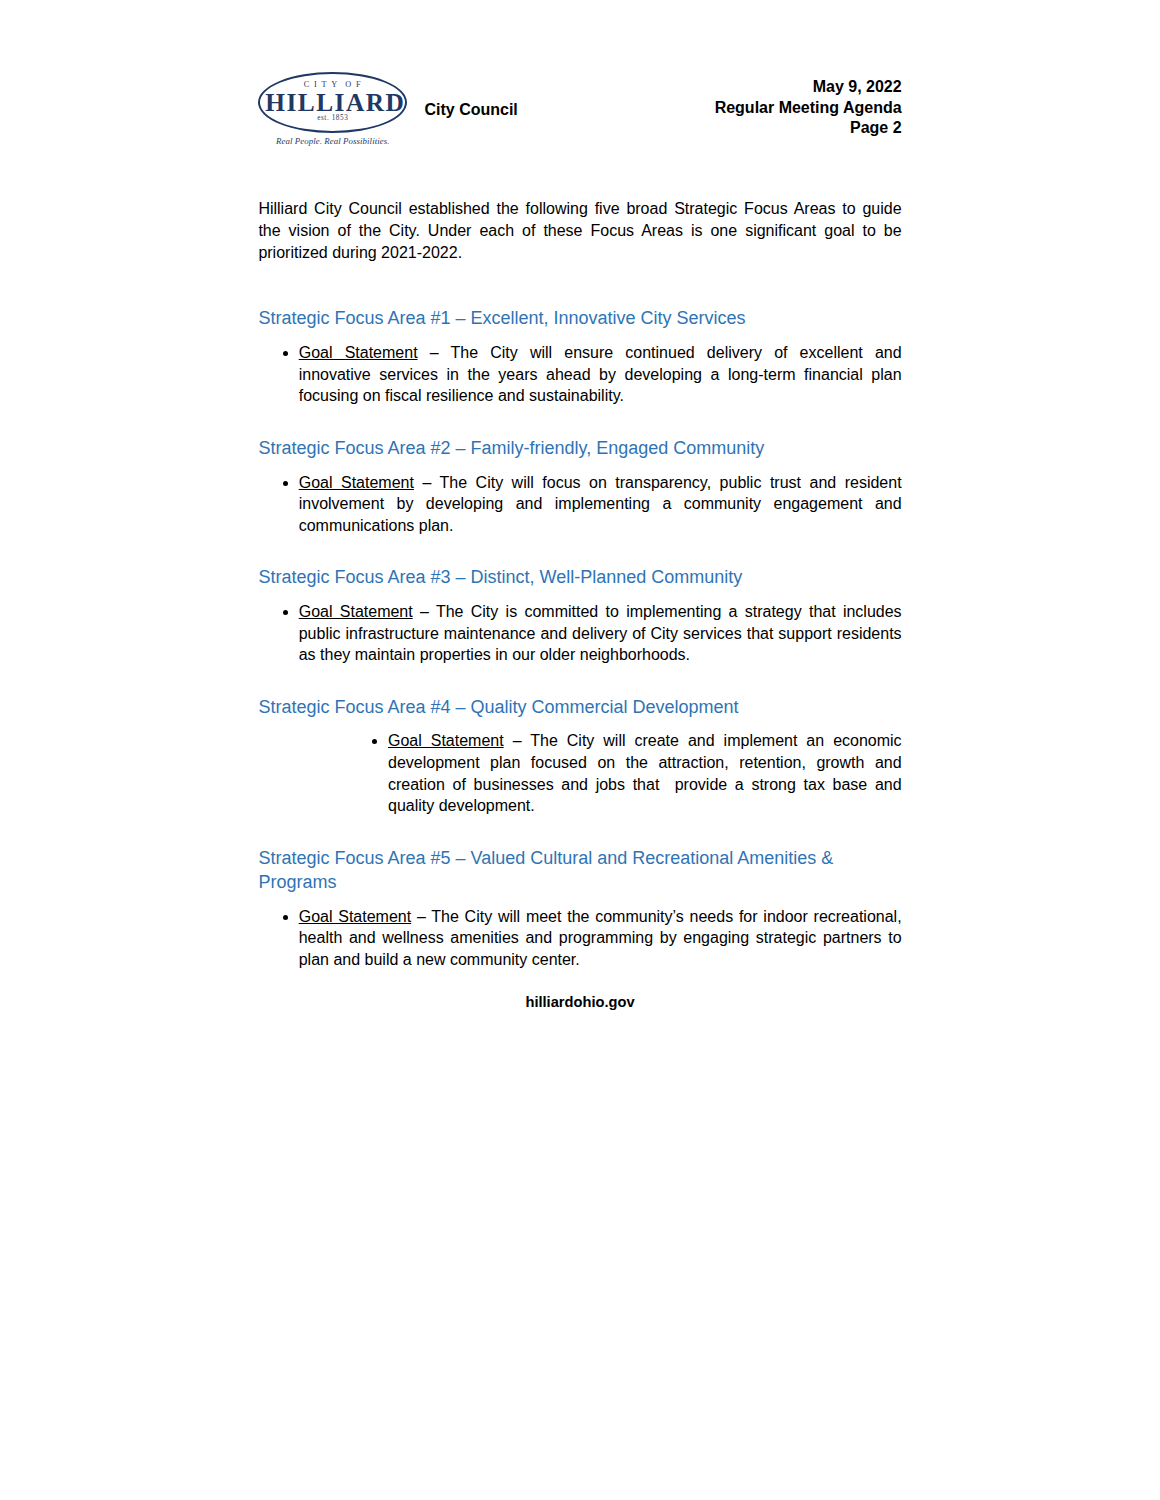C I T Y O F
HILLIARD
est. 1853
Real People. Real Possibilities.
City Council
May 9, 2022
Regular Meeting Agenda
Page 2
Hilliard City Council established the following five broad Strategic Focus Areas to guide the vision of the City. Under each of these Focus Areas is one significant goal to be prioritized during 2021-2022.
Strategic Focus Area #1 – Excellent, Innovative City Services
Goal Statement – The City will ensure continued delivery of excellent and innovative services in the years ahead by developing a long-term financial plan focusing on fiscal resilience and sustainability.
Strategic Focus Area #2 – Family-friendly, Engaged Community
Goal Statement – The City will focus on transparency, public trust and resident involvement by developing and implementing a community engagement and communications plan.
Strategic Focus Area #3 – Distinct, Well-Planned Community
Goal Statement – The City is committed to implementing a strategy that includes public infrastructure maintenance and delivery of City services that support residents as they maintain properties in our older neighborhoods.
Strategic Focus Area #4 – Quality Commercial Development
Goal Statement – The City will create and implement an economic development plan focused on the attraction, retention, growth and creation of businesses and jobs that provide a strong tax base and quality development.
Strategic Focus Area #5 – Valued Cultural and Recreational Amenities & Programs
Goal Statement – The City will meet the community’s needs for indoor recreational, health and wellness amenities and programming by engaging strategic partners to plan and build a new community center.
hilliardohio.gov